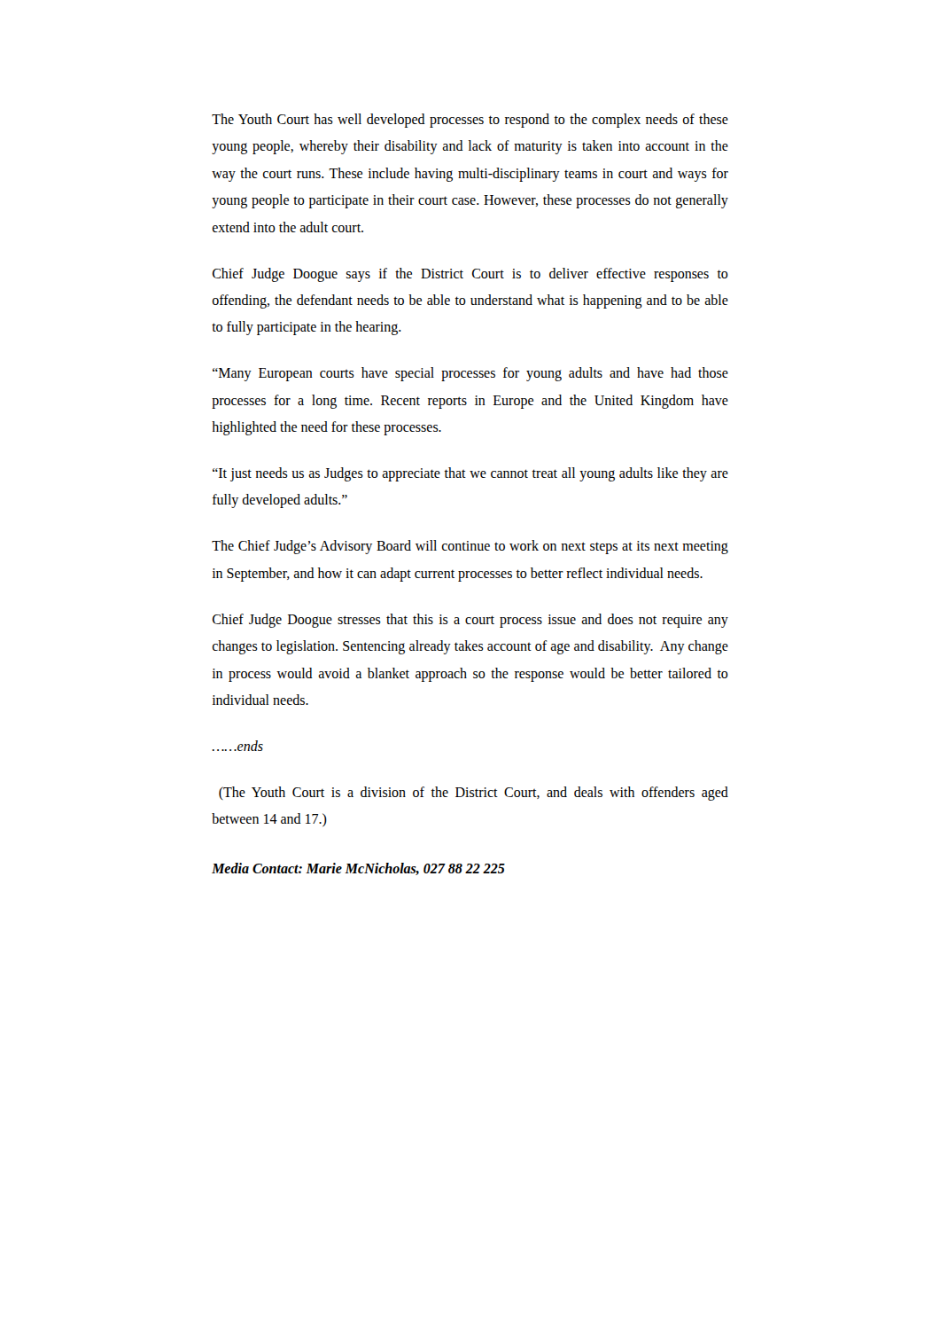The Youth Court has well developed processes to respond to the complex needs of these young people, whereby their disability and lack of maturity is taken into account in the way the court runs. These include having multi-disciplinary teams in court and ways for young people to participate in their court case. However, these processes do not generally extend into the adult court.
Chief Judge Doogue says if the District Court is to deliver effective responses to offending, the defendant needs to be able to understand what is happening and to be able to fully participate in the hearing.
“Many European courts have special processes for young adults and have had those processes for a long time. Recent reports in Europe and the United Kingdom have highlighted the need for these processes.
“It just needs us as Judges to appreciate that we cannot treat all young adults like they are fully developed adults.”
The Chief Judge’s Advisory Board will continue to work on next steps at its next meeting in September, and how it can adapt current processes to better reflect individual needs.
Chief Judge Doogue stresses that this is a court process issue and does not require any changes to legislation. Sentencing already takes account of age and disability. Any change in process would avoid a blanket approach so the response would be better tailored to individual needs.
……ends
(The Youth Court is a division of the District Court, and deals with offenders aged between 14 and 17.)
Media Contact: Marie McNicholas, 027 88 22 225